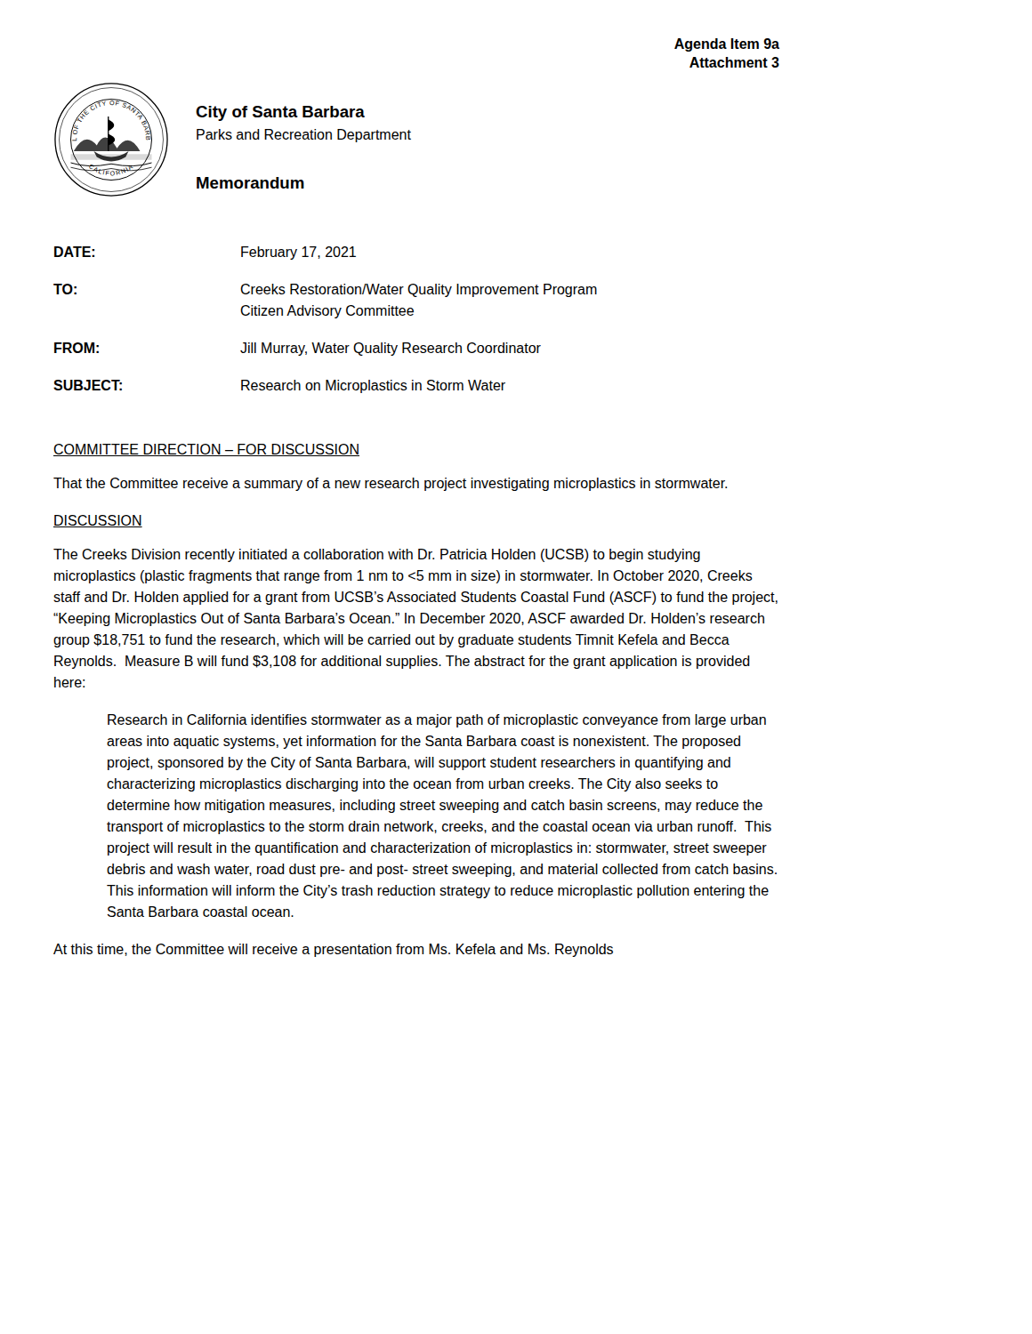Agenda Item 9a
Attachment 3
SEAL OF THE CITY OF SANTA BARBARA CALIFORNIA
City of Santa Barbara
Parks and Recreation Department
Memorandum
| DATE: | February 17, 2021 |
| TO: | Creeks Restoration/Water Quality Improvement Program Citizen Advisory Committee |
| FROM: | Jill Murray, Water Quality Research Coordinator |
| SUBJECT: | Research on Microplastics in Storm Water |
COMMITTEE DIRECTION – FOR DISCUSSION
That the Committee receive a summary of a new research project investigating microplastics in stormwater.
DISCUSSION
The Creeks Division recently initiated a collaboration with Dr. Patricia Holden (UCSB) to begin studying microplastics (plastic fragments that range from 1 nm to <5 mm in size) in stormwater. In October 2020, Creeks staff and Dr. Holden applied for a grant from UCSB’s Associated Students Coastal Fund (ASCF) to fund the project, “Keeping Microplastics Out of Santa Barbara’s Ocean.” In December 2020, ASCF awarded Dr. Holden’s research group $18,751 to fund the research, which will be carried out by graduate students Timnit Kefela and Becca Reynolds. Measure B will fund $3,108 for additional supplies. The abstract for the grant application is provided here:
Research in California identifies stormwater as a major path of microplastic conveyance from large urban areas into aquatic systems, yet information for the Santa Barbara coast is nonexistent. The proposed project, sponsored by the City of Santa Barbara, will support student researchers in quantifying and characterizing microplastics discharging into the ocean from urban creeks. The City also seeks to determine how mitigation measures, including street sweeping and catch basin screens, may reduce the transport of microplastics to the storm drain network, creeks, and the coastal ocean via urban runoff. This project will result in the quantification and characterization of microplastics in: stormwater, street sweeper debris and wash water, road dust pre- and post- street sweeping, and material collected from catch basins. This information will inform the City’s trash reduction strategy to reduce microplastic pollution entering the Santa Barbara coastal ocean.
At this time, the Committee will receive a presentation from Ms. Kefela and Ms. Reynolds